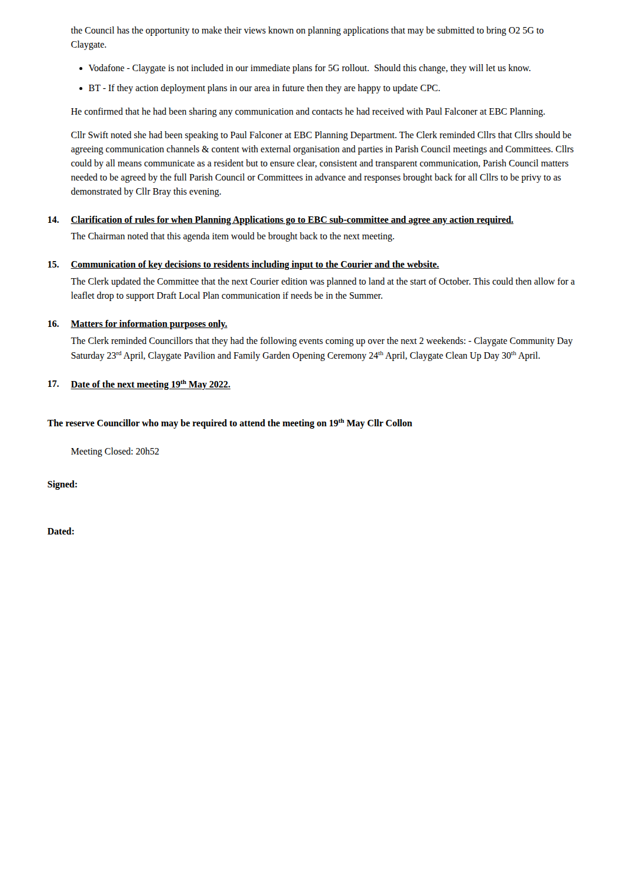the Council has the opportunity to make their views known on planning applications that may be submitted to bring O2 5G to Claygate.
Vodafone - Claygate is not included in our immediate plans for 5G rollout. Should this change, they will let us know.
BT - If they action deployment plans in our area in future then they are happy to update CPC.
He confirmed that he had been sharing any communication and contacts he had received with Paul Falconer at EBC Planning.
Cllr Swift noted she had been speaking to Paul Falconer at EBC Planning Department. The Clerk reminded Cllrs that Cllrs should be agreeing communication channels & content with external organisation and parties in Parish Council meetings and Committees. Cllrs could by all means communicate as a resident but to ensure clear, consistent and transparent communication, Parish Council matters needed to be agreed by the full Parish Council or Committees in advance and responses brought back for all Cllrs to be privy to as demonstrated by Cllr Bray this evening.
14.
Clarification of rules for when Planning Applications go to EBC sub-committee and agree any action required.
The Chairman noted that this agenda item would be brought back to the next meeting.
15.
Communication of key decisions to residents including input to the Courier and the website.
The Clerk updated the Committee that the next Courier edition was planned to land at the start of October. This could then allow for a leaflet drop to support Draft Local Plan communication if needs be in the Summer.
16.
Matters for information purposes only.
The Clerk reminded Councillors that they had the following events coming up over the next 2 weekends: - Claygate Community Day Saturday 23rd April, Claygate Pavilion and Family Garden Opening Ceremony 24th April, Claygate Clean Up Day 30th April.
17.
Date of the next meeting 19th May 2022.
The reserve Councillor who may be required to attend the meeting on 19th May Cllr Collon
Meeting Closed: 20h52
Signed:
Dated: